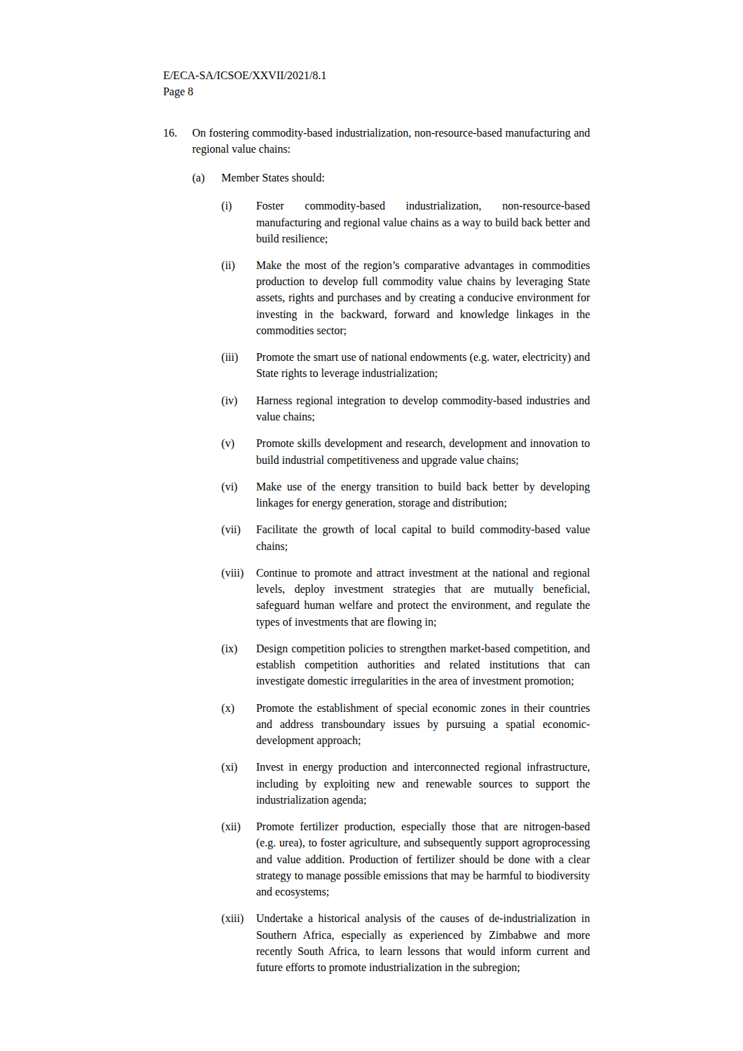E/ECA-SA/ICSOE/XXVII/2021/8.1
Page 8
16.
On fostering commodity-based industrialization, non-resource-based manufacturing and regional value chains:
(a)
Member States should:
(i)
Foster commodity-based industrialization, non-resource-based manufacturing and regional value chains as a way to build back better and build resilience;
(ii)
Make the most of the region’s comparative advantages in commodities production to develop full commodity value chains by leveraging State assets, rights and purchases and by creating a conducive environment for investing in the backward, forward and knowledge linkages in the commodities sector;
(iii)
Promote the smart use of national endowments (e.g. water, electricity) and State rights to leverage industrialization;
(iv)
Harness regional integration to develop commodity-based industries and value chains;
(v)
Promote skills development and research, development and innovation to build industrial competitiveness and upgrade value chains;
(vi)
Make use of the energy transition to build back better by developing linkages for energy generation, storage and distribution;
(vii)
Facilitate the growth of local capital to build commodity-based value chains;
(viii)
Continue to promote and attract investment at the national and regional levels, deploy investment strategies that are mutually beneficial, safeguard human welfare and protect the environment, and regulate the types of investments that are flowing in;
(ix)
Design competition policies to strengthen market-based competition, and establish competition authorities and related institutions that can investigate domestic irregularities in the area of investment promotion;
(x)
Promote the establishment of special economic zones in their countries and address transboundary issues by pursuing a spatial economic-development approach;
(xi)
Invest in energy production and interconnected regional infrastructure, including by exploiting new and renewable sources to support the industrialization agenda;
(xii)
Promote fertilizer production, especially those that are nitrogen-based (e.g. urea), to foster agriculture, and subsequently support agroprocessing and value addition. Production of fertilizer should be done with a clear strategy to manage possible emissions that may be harmful to biodiversity and ecosystems;
(xiii)
Undertake a historical analysis of the causes of de-industrialization in Southern Africa, especially as experienced by Zimbabwe and more recently South Africa, to learn lessons that would inform current and future efforts to promote industrialization in the subregion;